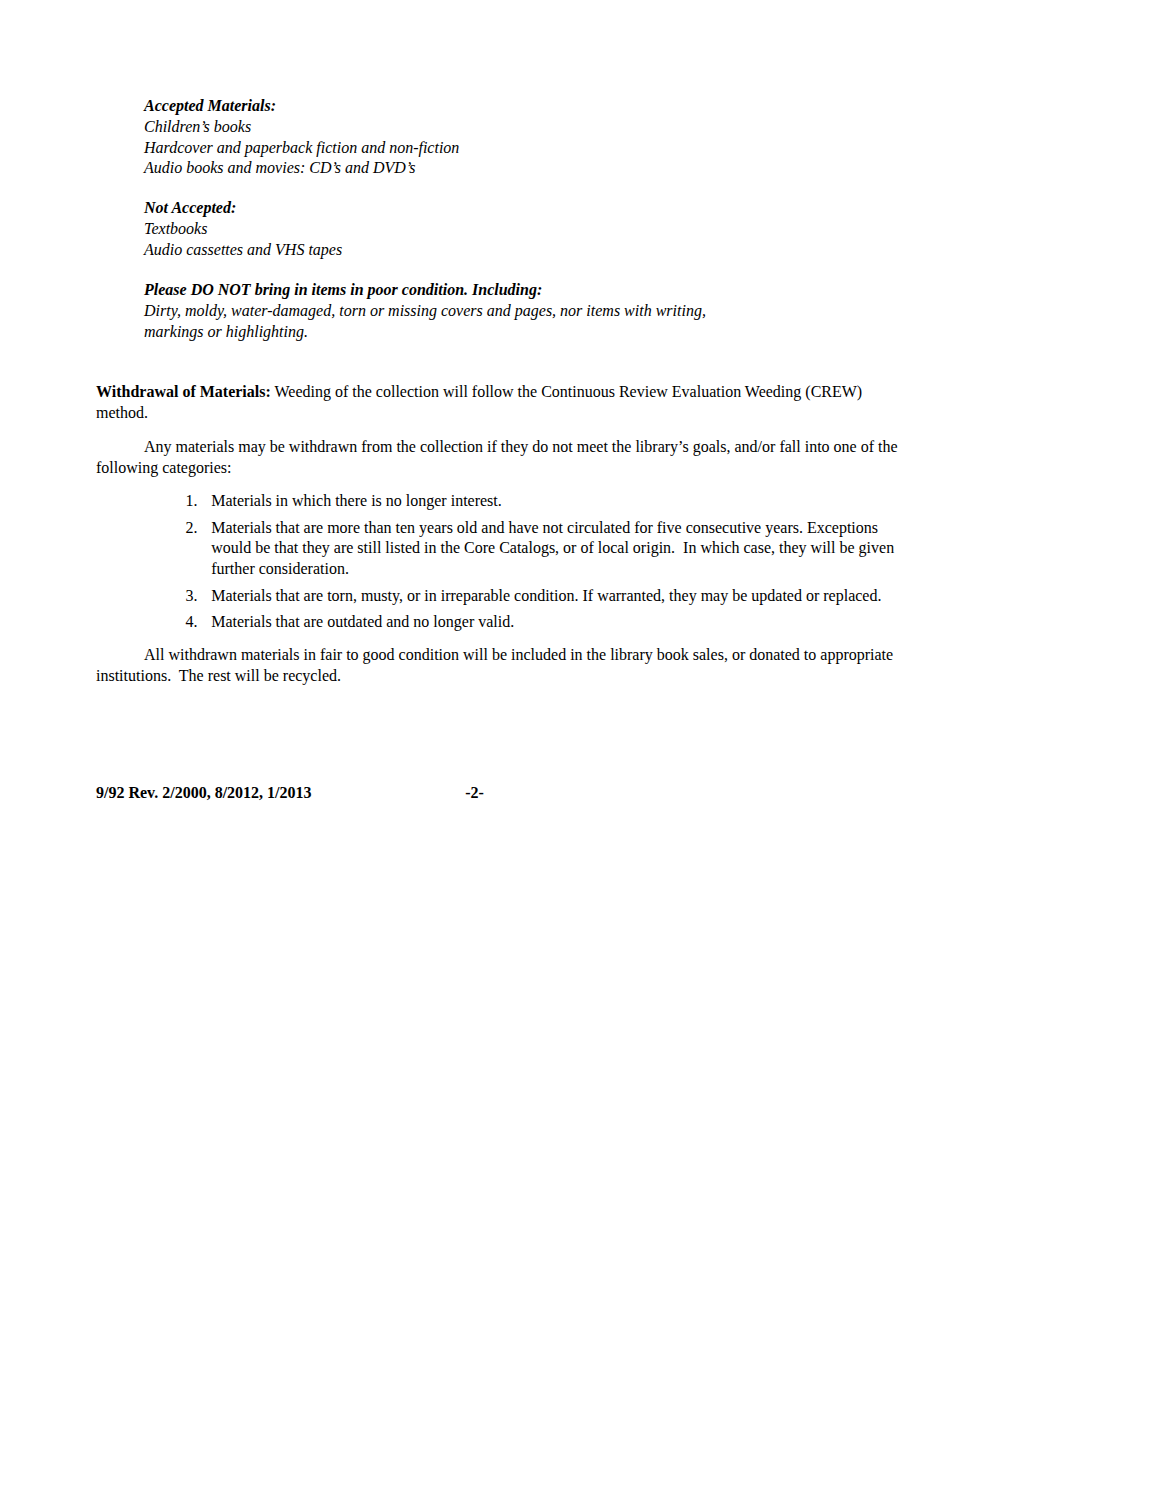Accepted Materials:
Children’s books
Hardcover and paperback fiction and non-fiction
Audio books and movies: CD’s and DVD’s
Not Accepted:
Textbooks
Audio cassettes and VHS tapes
Please DO NOT bring in items in poor condition. Including:
Dirty, moldy, water-damaged, torn or missing covers and pages, nor items with writing,
markings or highlighting.
Withdrawal of Materials: Weeding of the collection will follow the Continuous Review Evaluation Weeding (CREW) method.
Any materials may be withdrawn from the collection if they do not meet the library’s goals, and/or fall into one of the following categories:
Materials in which there is no longer interest.
Materials that are more than ten years old and have not circulated for five consecutive years. Exceptions would be that they are still listed in the Core Catalogs, or of local origin. In which case, they will be given further consideration.
Materials that are torn, musty, or in irreparable condition. If warranted, they may be updated or replaced.
Materials that are outdated and no longer valid.
All withdrawn materials in fair to good condition will be included in the library book sales, or donated to appropriate institutions. The rest will be recycled.
9/92 Rev. 2/2000, 8/2012, 1/2013 -2-